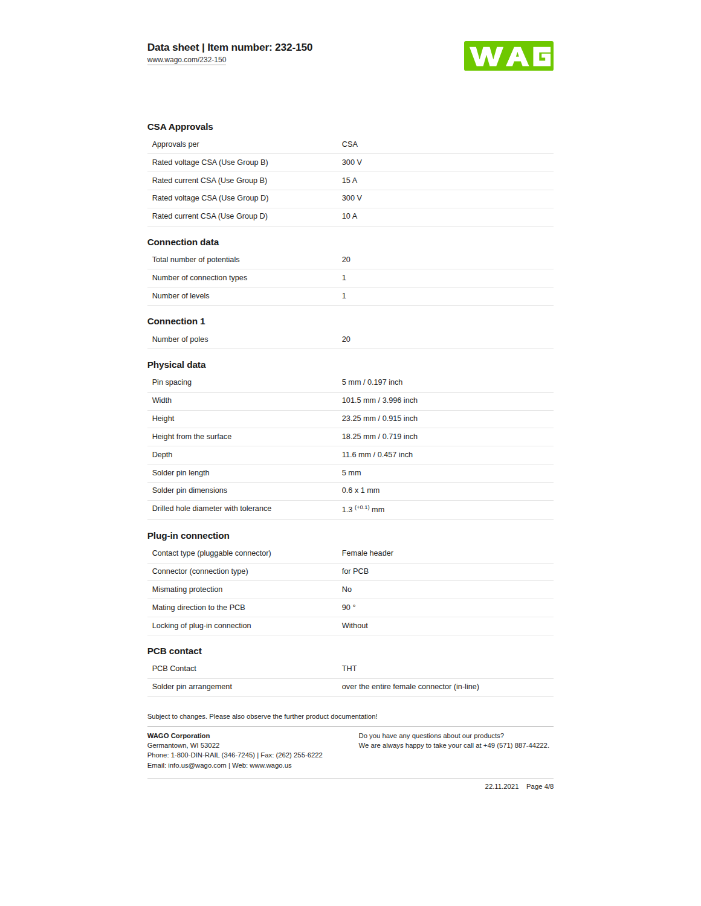Data sheet | Item number: 232-150
www.wago.com/232-150
CSA Approvals
| Approvals per | CSA |
| Rated voltage CSA (Use Group B) | 300 V |
| Rated current CSA (Use Group B) | 15 A |
| Rated voltage CSA (Use Group D) | 300 V |
| Rated current CSA (Use Group D) | 10 A |
Connection data
| Total number of potentials | 20 |
| Number of connection types | 1 |
| Number of levels | 1 |
Connection 1
| Number of poles | 20 |
Physical data
| Pin spacing | 5 mm / 0.197 inch |
| Width | 101.5 mm / 3.996 inch |
| Height | 23.25 mm / 0.915 inch |
| Height from the surface | 18.25 mm / 0.719 inch |
| Depth | 11.6 mm / 0.457 inch |
| Solder pin length | 5 mm |
| Solder pin dimensions | 0.6 x 1 mm |
| Drilled hole diameter with tolerance | 1.3 (+0.1) mm |
Plug-in connection
| Contact type (pluggable connector) | Female header |
| Connector (connection type) | for PCB |
| Mismating protection | No |
| Mating direction to the PCB | 90 ° |
| Locking of plug-in connection | Without |
PCB contact
| PCB Contact | THT |
| Solder pin arrangement | over the entire female connector (in-line) |
Subject to changes. Please also observe the further product documentation!
WAGO Corporation
Germantown, WI 53022
Phone: 1-800-DIN-RAIL (346-7245) | Fax: (262) 255-6222
Email: info.us@wago.com | Web: www.wago.us
Do you have any questions about our products?
We are always happy to take your call at +49 (571) 887-44222.
22.11.2021 Page 4/8